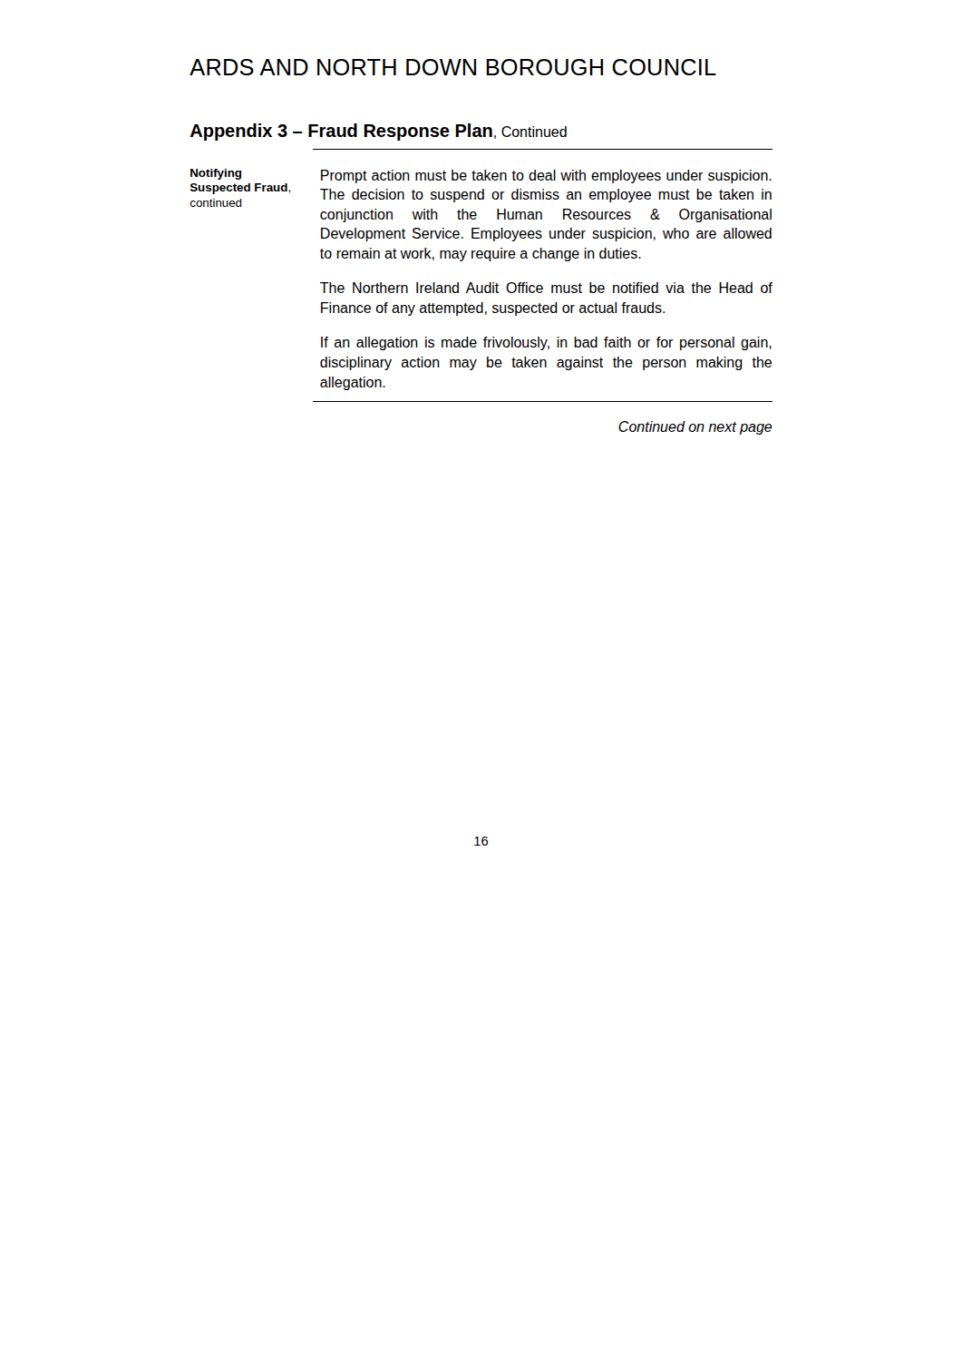ARDS AND NORTH DOWN BOROUGH COUNCIL
Appendix 3 – Fraud Response Plan, Continued
Notifying Suspected Fraud, continued
Prompt action must be taken to deal with employees under suspicion. The decision to suspend or dismiss an employee must be taken in conjunction with the Human Resources & Organisational Development Service. Employees under suspicion, who are allowed to remain at work, may require a change in duties.
The Northern Ireland Audit Office must be notified via the Head of Finance of any attempted, suspected or actual frauds.
If an allegation is made frivolously, in bad faith or for personal gain, disciplinary action may be taken against the person making the allegation.
Continued on next page
16